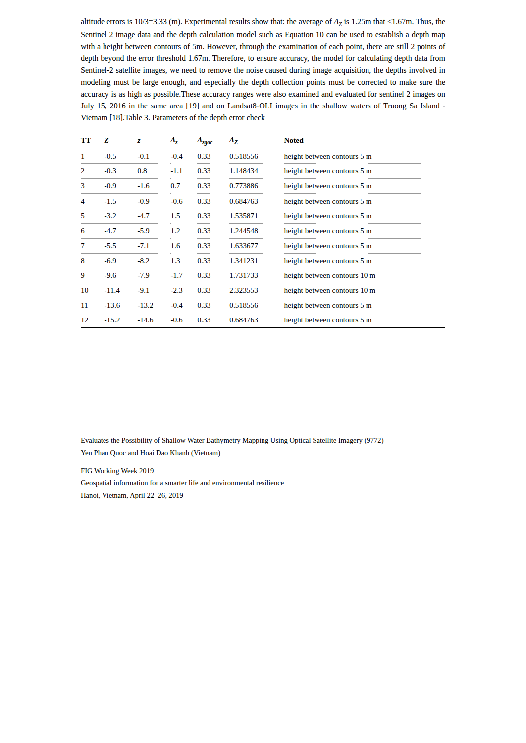altitude errors is 10/3=3.33 (m). Experimental results show that: the average of ΔZ is 1.25m that <1.67m. Thus, the Sentinel 2 image data and the depth calculation model such as Equation 10 can be used to establish a depth map with a height between contours of 5m. However, through the examination of each point, there are still 2 points of depth beyond the error threshold 1.67m. Therefore, to ensure accuracy, the model for calculating depth data from Sentinel-2 satellite images, we need to remove the noise caused during image acquisition, the depths involved in modeling must be large enough, and especially the depth collection points must be corrected to make sure the accuracy is as high as possible.These accuracy ranges were also examined and evaluated for sentinel 2 images on July 15, 2016 in the same area [19] and on Landsat8-OLI images in the shallow waters of Truong Sa Island - Vietnam [18].Table 3. Parameters of the depth error check
| TT | Z | z | Δ z | Δ zgoc | Δ Z | Noted |
| --- | --- | --- | --- | --- | --- | --- |
| 1 | -0.5 | -0.1 | -0.4 | 0.33 | 0.518556 | height between contours 5 m |
| 2 | -0.3 | 0.8 | -1.1 | 0.33 | 1.148434 | height between contours 5 m |
| 3 | -0.9 | -1.6 | 0.7 | 0.33 | 0.773886 | height between contours 5 m |
| 4 | -1.5 | -0.9 | -0.6 | 0.33 | 0.684763 | height between contours 5 m |
| 5 | -3.2 | -4.7 | 1.5 | 0.33 | 1.535871 | height between contours 5 m |
| 6 | -4.7 | -5.9 | 1.2 | 0.33 | 1.244548 | height between contours 5 m |
| 7 | -5.5 | -7.1 | 1.6 | 0.33 | 1.633677 | height between contours 5 m |
| 8 | -6.9 | -8.2 | 1.3 | 0.33 | 1.341231 | height between contours 5 m |
| 9 | -9.6 | -7.9 | -1.7 | 0.33 | 1.731733 | height between contours 10 m |
| 10 | -11.4 | -9.1 | -2.3 | 0.33 | 2.323553 | height between contours 10 m |
| 11 | -13.6 | -13.2 | -0.4 | 0.33 | 0.518556 | height between contours 5 m |
| 12 | -15.2 | -14.6 | -0.6 | 0.33 | 0.684763 | height between contours 5 m |
Evaluates the Possibility of Shallow Water Bathymetry Mapping Using Optical Satellite Imagery (9772)
Yen Phan Quoc and Hoai Dao Khanh (Vietnam)
FIG Working Week 2019
Geospatial information for a smarter life and environmental resilience
Hanoi, Vietnam, April 22–26, 2019